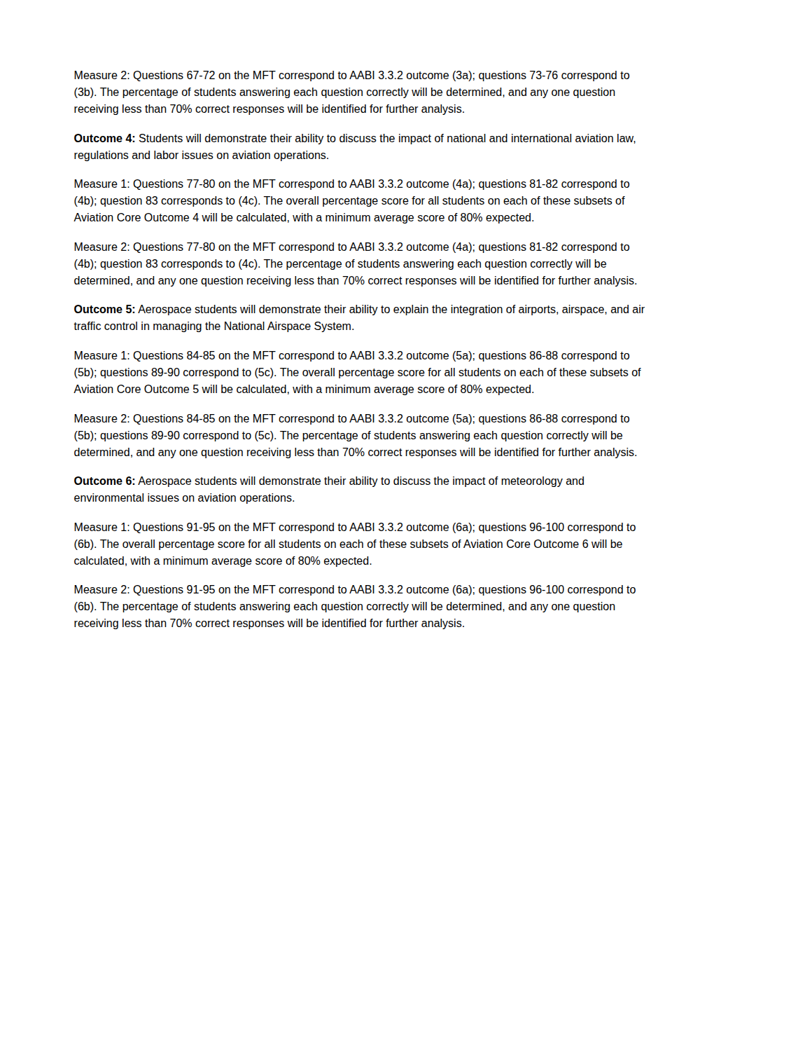Measure 2: Questions 67-72 on the MFT correspond to AABI 3.3.2 outcome (3a); questions 73-76 correspond to (3b). The percentage of students answering each question correctly will be determined, and any one question receiving less than 70% correct responses will be identified for further analysis.
Outcome 4: Students will demonstrate their ability to discuss the impact of national and international aviation law, regulations and labor issues on aviation operations.
Measure 1: Questions 77-80 on the MFT correspond to AABI 3.3.2 outcome (4a); questions 81-82 correspond to (4b); question 83 corresponds to (4c). The overall percentage score for all students on each of these subsets of Aviation Core Outcome 4 will be calculated, with a minimum average score of 80% expected.
Measure 2: Questions 77-80 on the MFT correspond to AABI 3.3.2 outcome (4a); questions 81-82 correspond to (4b); question 83 corresponds to (4c). The percentage of students answering each question correctly will be determined, and any one question receiving less than 70% correct responses will be identified for further analysis.
Outcome 5: Aerospace students will demonstrate their ability to explain the integration of airports, airspace, and air traffic control in managing the National Airspace System.
Measure 1: Questions 84-85 on the MFT correspond to AABI 3.3.2 outcome (5a); questions 86-88 correspond to (5b); questions 89-90 correspond to (5c). The overall percentage score for all students on each of these subsets of Aviation Core Outcome 5 will be calculated, with a minimum average score of 80% expected.
Measure 2: Questions 84-85 on the MFT correspond to AABI 3.3.2 outcome (5a); questions 86-88 correspond to (5b); questions 89-90 correspond to (5c). The percentage of students answering each question correctly will be determined, and any one question receiving less than 70% correct responses will be identified for further analysis.
Outcome 6: Aerospace students will demonstrate their ability to discuss the impact of meteorology and environmental issues on aviation operations.
Measure 1: Questions 91-95 on the MFT correspond to AABI 3.3.2 outcome (6a); questions 96-100 correspond to (6b). The overall percentage score for all students on each of these subsets of Aviation Core Outcome 6 will be calculated, with a minimum average score of 80% expected.
Measure 2: Questions 91-95 on the MFT correspond to AABI 3.3.2 outcome (6a); questions 96-100 correspond to (6b). The percentage of students answering each question correctly will be determined, and any one question receiving less than 70% correct responses will be identified for further analysis.